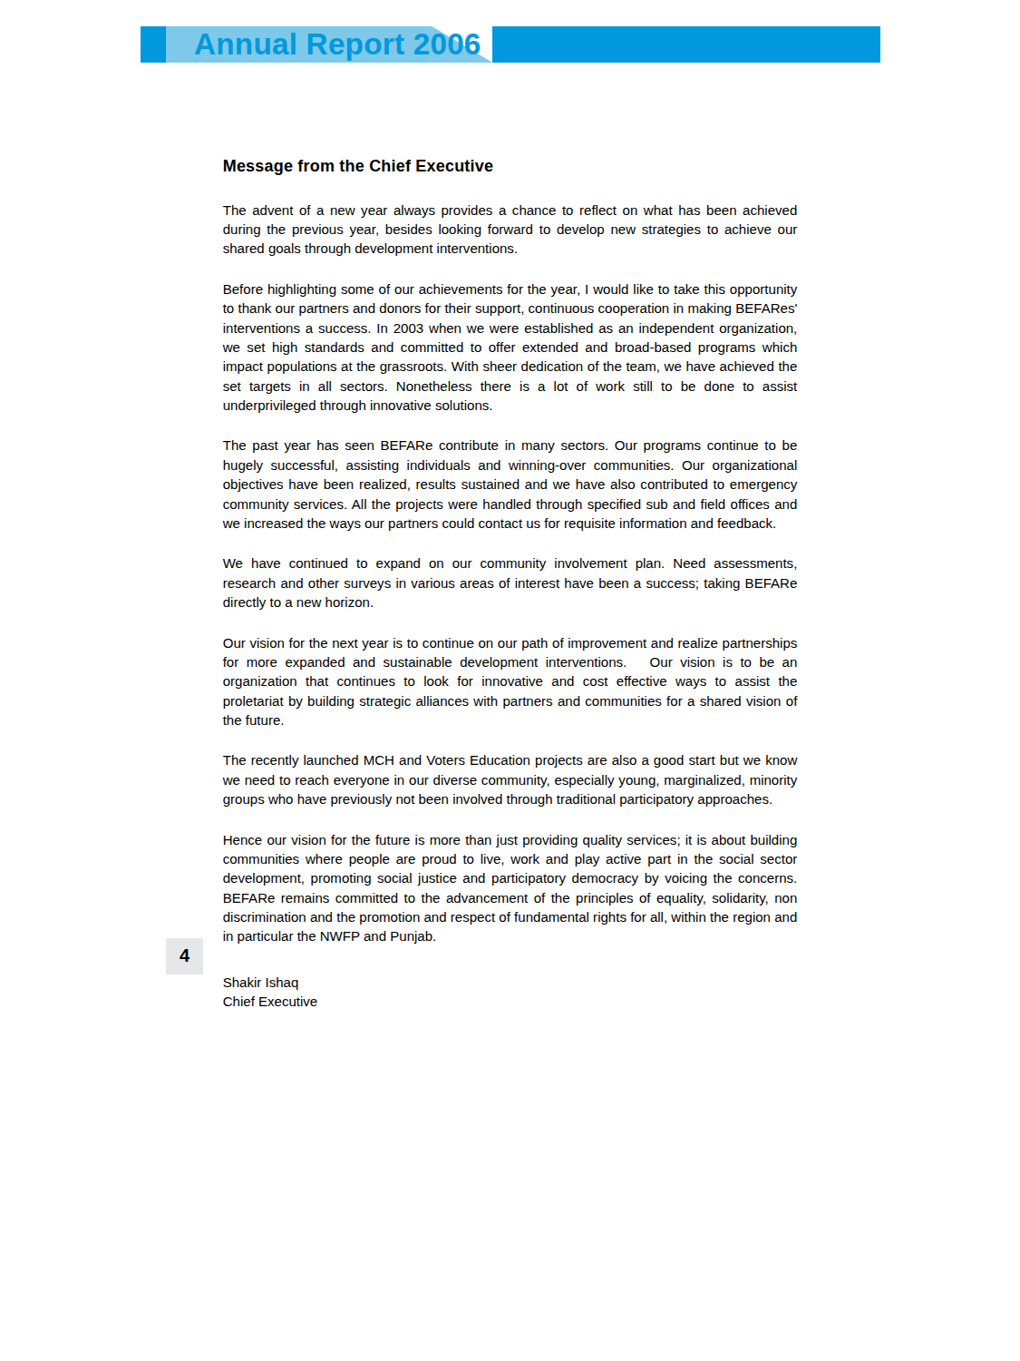Annual Report 2006
Message from the Chief Executive
The advent of a new year always provides a chance to reflect on what has been achieved during the previous year, besides looking forward to develop new strategies to achieve our shared goals through development interventions.
Before highlighting some of our achievements for the year, I would like to take this opportunity to thank our partners and donors for their support, continuous cooperation in making BEFARes' interventions a success. In 2003 when we were established as an independent organization, we set high standards and committed to offer extended and broad-based programs which impact populations at the grassroots. With sheer dedication of the team, we have achieved the set targets in all sectors. Nonetheless there is a lot of work still to be done to assist underprivileged through innovative solutions.
The past year has seen BEFARe contribute in many sectors. Our programs continue to be hugely successful, assisting individuals and winning-over communities. Our organizational objectives have been realized, results sustained and we have also contributed to emergency community services. All the projects were handled through specified sub and field offices and we increased the ways our partners could contact us for requisite information and feedback.
We have continued to expand on our community involvement plan. Need assessments, research and other surveys in various areas of interest have been a success; taking BEFARe directly to a new horizon.
Our vision for the next year is to continue on our path of improvement and realize partnerships for more expanded and sustainable development interventions. Our vision is to be an organization that continues to look for innovative and cost effective ways to assist the proletariat by building strategic alliances with partners and communities for a shared vision of the future.
The recently launched MCH and Voters Education projects are also a good start but we know we need to reach everyone in our diverse community, especially young, marginalized, minority groups who have previously not been involved through traditional participatory approaches.
Hence our vision for the future is more than just providing quality services; it is about building communities where people are proud to live, work and play active part in the social sector development, promoting social justice and participatory democracy by voicing the concerns. BEFARe remains committed to the advancement of the principles of equality, solidarity, non discrimination and the promotion and respect of fundamental rights for all, within the region and in particular the NWFP and Punjab.
Shakir Ishaq
Chief Executive
4